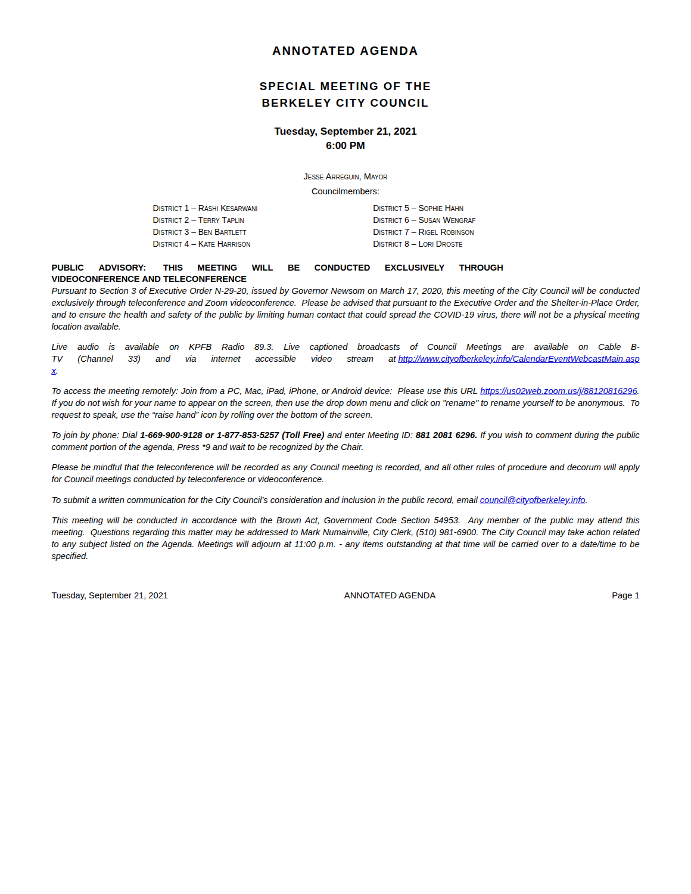ANNOTATED AGENDA
SPECIAL MEETING OF THE
BERKELEY CITY COUNCIL
Tuesday, September 21, 2021
6:00 PM
Jesse Arreguin, Mayor
Councilmembers:
| District 1 – Rashi Kesarwani | District 5 – Sophie Hahn |
| District 2 – Terry Taplin | District 6 – Susan Wengraf |
| District 3 – Ben Bartlett | District 7 – Rigel Robinson |
| District 4 – Kate Harrison | District 8 – Lori Droste |
PUBLIC ADVISORY: THIS MEETING WILL BE CONDUCTED EXCLUSIVELY THROUGH
VIDEOCONFERENCE AND TELECONFERENCE
Pursuant to Section 3 of Executive Order N-29-20, issued by Governor Newsom on March 17, 2020, this meeting of the City Council will be conducted exclusively through teleconference and Zoom videoconference. Please be advised that pursuant to the Executive Order and the Shelter-in-Place Order, and to ensure the health and safety of the public by limiting human contact that could spread the COVID-19 virus, there will not be a physical meeting location available.
Live audio is available on KPFB Radio 89.3. Live captioned broadcasts of Council Meetings are available on Cable B-TV (Channel 33) and via internet accessible video stream at http://www.cityofberkeley.info/CalendarEventWebcastMain.aspx.
To access the meeting remotely: Join from a PC, Mac, iPad, iPhone, or Android device: Please use this URL https://us02web.zoom.us/j/88120816296. If you do not wish for your name to appear on the screen, then use the drop down menu and click on "rename" to rename yourself to be anonymous. To request to speak, use the “raise hand” icon by rolling over the bottom of the screen.
To join by phone: Dial 1-669-900-9128 or 1-877-853-5257 (Toll Free) and enter Meeting ID: 881 2081 6296. If you wish to comment during the public comment portion of the agenda, Press *9 and wait to be recognized by the Chair.
Please be mindful that the teleconference will be recorded as any Council meeting is recorded, and all other rules of procedure and decorum will apply for Council meetings conducted by teleconference or videoconference.
To submit a written communication for the City Council’s consideration and inclusion in the public record, email council@cityofberkeley.info.
This meeting will be conducted in accordance with the Brown Act, Government Code Section 54953. Any member of the public may attend this meeting. Questions regarding this matter may be addressed to Mark Numainville, City Clerk, (510) 981-6900. The City Council may take action related to any subject listed on the Agenda. Meetings will adjourn at 11:00 p.m. - any items outstanding at that time will be carried over to a date/time to be specified.
Tuesday, September 21, 2021
ANNOTATED AGENDA
Page 1